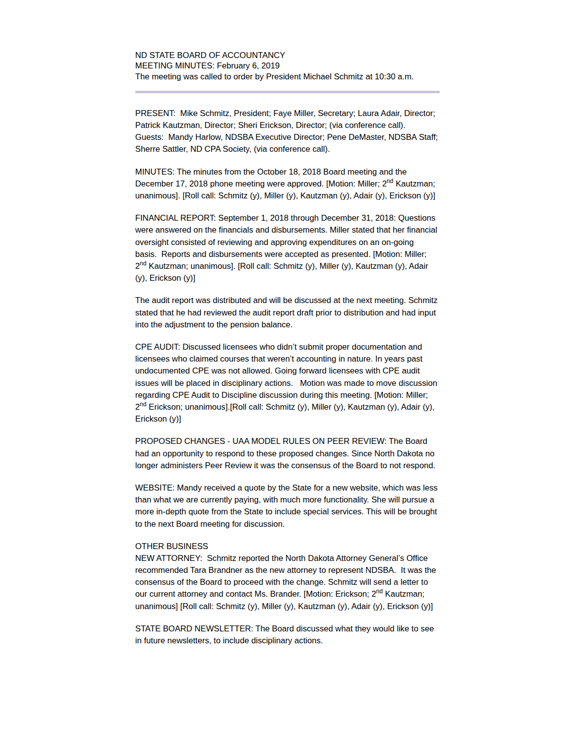ND STATE BOARD OF ACCOUNTANCY
MEETING MINUTES: February 6, 2019
The meeting was called to order by President Michael Schmitz at 10:30 a.m.
PRESENT: Mike Schmitz, President; Faye Miller, Secretary; Laura Adair, Director; Patrick Kautzman, Director; Sheri Erickson, Director; (via conference call).
Guests: Mandy Harlow, NDSBA Executive Director; Pene DeMaster, NDSBA Staff; Sherre Sattler, ND CPA Society, (via conference call).
MINUTES: The minutes from the October 18, 2018 Board meeting and the December 17, 2018 phone meeting were approved. [Motion: Miller; 2nd Kautzman; unanimous]. [Roll call: Schmitz (y), Miller (y), Kautzman (y), Adair (y), Erickson (y)]
FINANCIAL REPORT: September 1, 2018 through December 31, 2018: Questions were answered on the financials and disbursements. Miller stated that her financial oversight consisted of reviewing and approving expenditures on an on-going basis. Reports and disbursements were accepted as presented. [Motion: Miller; 2nd Kautzman; unanimous]. [Roll call: Schmitz (y), Miller (y), Kautzman (y), Adair (y), Erickson (y)]
The audit report was distributed and will be discussed at the next meeting. Schmitz stated that he had reviewed the audit report draft prior to distribution and had input into the adjustment to the pension balance.
CPE AUDIT: Discussed licensees who didn’t submit proper documentation and licensees who claimed courses that weren’t accounting in nature. In years past undocumented CPE was not allowed. Going forward licensees with CPE audit issues will be placed in disciplinary actions. Motion was made to move discussion regarding CPE Audit to Discipline discussion during this meeting. [Motion: Miller; 2nd Erickson; unanimous].[Roll call: Schmitz (y), Miller (y), Kautzman (y), Adair (y), Erickson (y)]
PROPOSED CHANGES - UAA MODEL RULES ON PEER REVIEW: The Board had an opportunity to respond to these proposed changes. Since North Dakota no longer administers Peer Review it was the consensus of the Board to not respond.
WEBSITE: Mandy received a quote by the State for a new website, which was less than what we are currently paying, with much more functionality. She will pursue a more in-depth quote from the State to include special services. This will be brought to the next Board meeting for discussion.
OTHER BUSINESS
NEW ATTORNEY: Schmitz reported the North Dakota Attorney General’s Office recommended Tara Brandner as the new attorney to represent NDSBA. It was the consensus of the Board to proceed with the change. Schmitz will send a letter to our current attorney and contact Ms. Brander. [Motion: Erickson; 2nd Kautzman; unanimous] [Roll call: Schmitz (y), Miller (y), Kautzman (y), Adair (y), Erickson (y)]
STATE BOARD NEWSLETTER: The Board discussed what they would like to see in future newsletters, to include disciplinary actions.